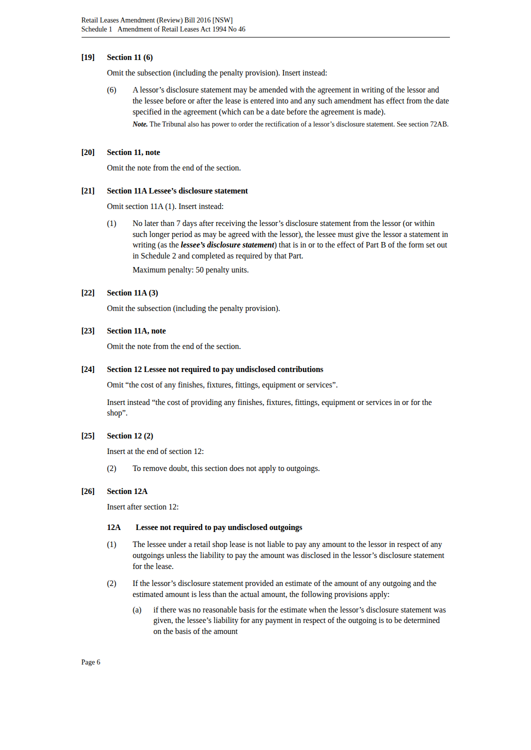Retail Leases Amendment (Review) Bill 2016 [NSW] Schedule 1 Amendment of Retail Leases Act 1994 No 46
[19] Section 11 (6)
Omit the subsection (including the penalty provision). Insert instead:
(6)
A lessor’s disclosure statement may be amended with the agreement in writing of the lessor and the lessee before or after the lease is entered into and any such amendment has effect from the date specified in the agreement (which can be a date before the agreement is made).
Note. The Tribunal also has power to order the rectification of a lessor’s disclosure statement. See section 72AB.
[20] Section 11, note
Omit the note from the end of the section.
[21] Section 11A Lessee’s disclosure statement
Omit section 11A (1). Insert instead:
(1)
No later than 7 days after receiving the lessor’s disclosure statement from the lessor (or within such longer period as may be agreed with the lessor), the lessee must give the lessor a statement in writing (as the lessee’s disclosure statement) that is in or to the effect of Part B of the form set out in Schedule 2 and completed as required by that Part.
Maximum penalty: 50 penalty units.
[22] Section 11A (3)
Omit the subsection (including the penalty provision).
[23] Section 11A, note
Omit the note from the end of the section.
[24] Section 12 Lessee not required to pay undisclosed contributions
Omit “the cost of any finishes, fixtures, fittings, equipment or services”.
Insert instead “the cost of providing any finishes, fixtures, fittings, equipment or services in or for the shop”.
[25] Section 12 (2)
Insert at the end of section 12:
(2)
To remove doubt, this section does not apply to outgoings.
[26] Section 12A
Insert after section 12:
12ALessee not required to pay undisclosed outgoings
(1)
The lessee under a retail shop lease is not liable to pay any amount to the lessor in respect of any outgoings unless the liability to pay the amount was disclosed in the lessor’s disclosure statement for the lease.
(2)
If the lessor’s disclosure statement provided an estimate of the amount of any outgoing and the estimated amount is less than the actual amount, the following provisions apply:
(a)
if there was no reasonable basis for the estimate when the lessor’s disclosure statement was given, the lessee’s liability for any payment in respect of the outgoing is to be determined on the basis of the amount
Page 6